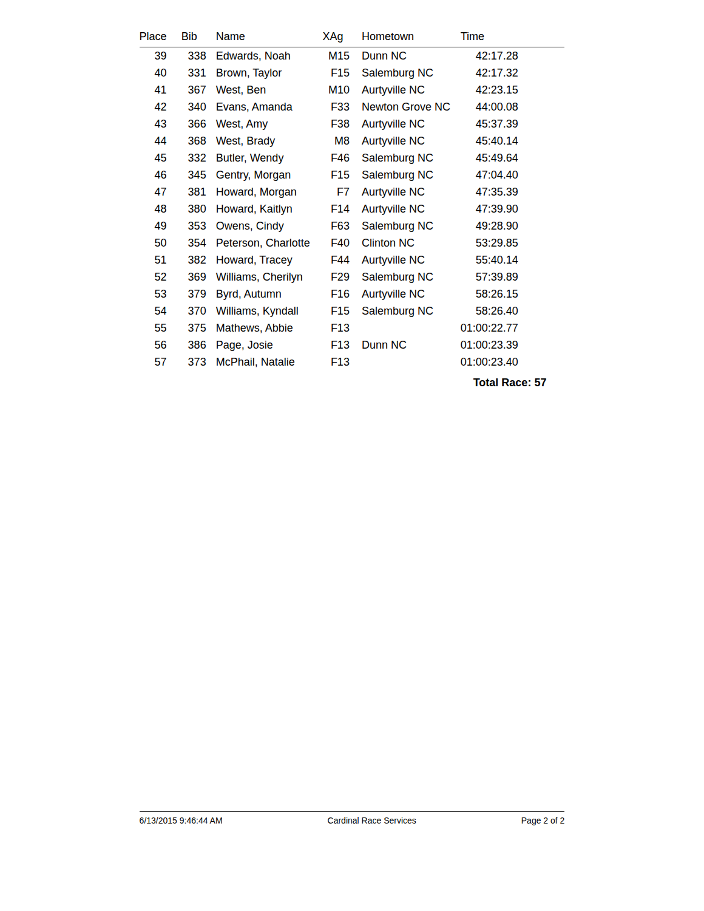| Place | Bib | Name | XAg | Hometown | Time | |
| --- | --- | --- | --- | --- | --- | --- |
| 39 | 338 | Edwards, Noah | M15 | Dunn NC | 42:17.28 | |
| 40 | 331 | Brown, Taylor | F15 | Salemburg NC | 42:17.32 | |
| 41 | 367 | West, Ben | M10 | Aurtyville NC | 42:23.15 | |
| 42 | 340 | Evans, Amanda | F33 | Newton Grove NC | 44:00.08 | |
| 43 | 366 | West, Amy | F38 | Aurtyville NC | 45:37.39 | |
| 44 | 368 | West, Brady | M8 | Aurtyville NC | 45:40.14 | |
| 45 | 332 | Butler, Wendy | F46 | Salemburg NC | 45:49.64 | |
| 46 | 345 | Gentry, Morgan | F15 | Salemburg NC | 47:04.40 | |
| 47 | 381 | Howard, Morgan | F7 | Aurtyville NC | 47:35.39 | |
| 48 | 380 | Howard, Kaitlyn | F14 | Aurtyville NC | 47:39.90 | |
| 49 | 353 | Owens, Cindy | F63 | Salemburg NC | 49:28.90 | |
| 50 | 354 | Peterson, Charlotte | F40 | Clinton NC | 53:29.85 | |
| 51 | 382 | Howard, Tracey | F44 | Aurtyville NC | 55:40.14 | |
| 52 | 369 | Williams, Cherilyn | F29 | Salemburg NC | 57:39.89 | |
| 53 | 379 | Byrd, Autumn | F16 | Aurtyville NC | 58:26.15 | |
| 54 | 370 | Williams, Kyndall | F15 | Salemburg NC | 58:26.40 | |
| 55 | 375 | Mathews, Abbie | F13 | | 01:00:22.77 | |
| 56 | 386 | Page, Josie | F13 | Dunn NC | 01:00:23.39 | |
| 57 | 373 | McPhail, Natalie | F13 | | 01:00:23.40 | |
| Total Race: 57 |
6/13/2015 9:46:44 AM
Cardinal Race Services
Page 2 of 2